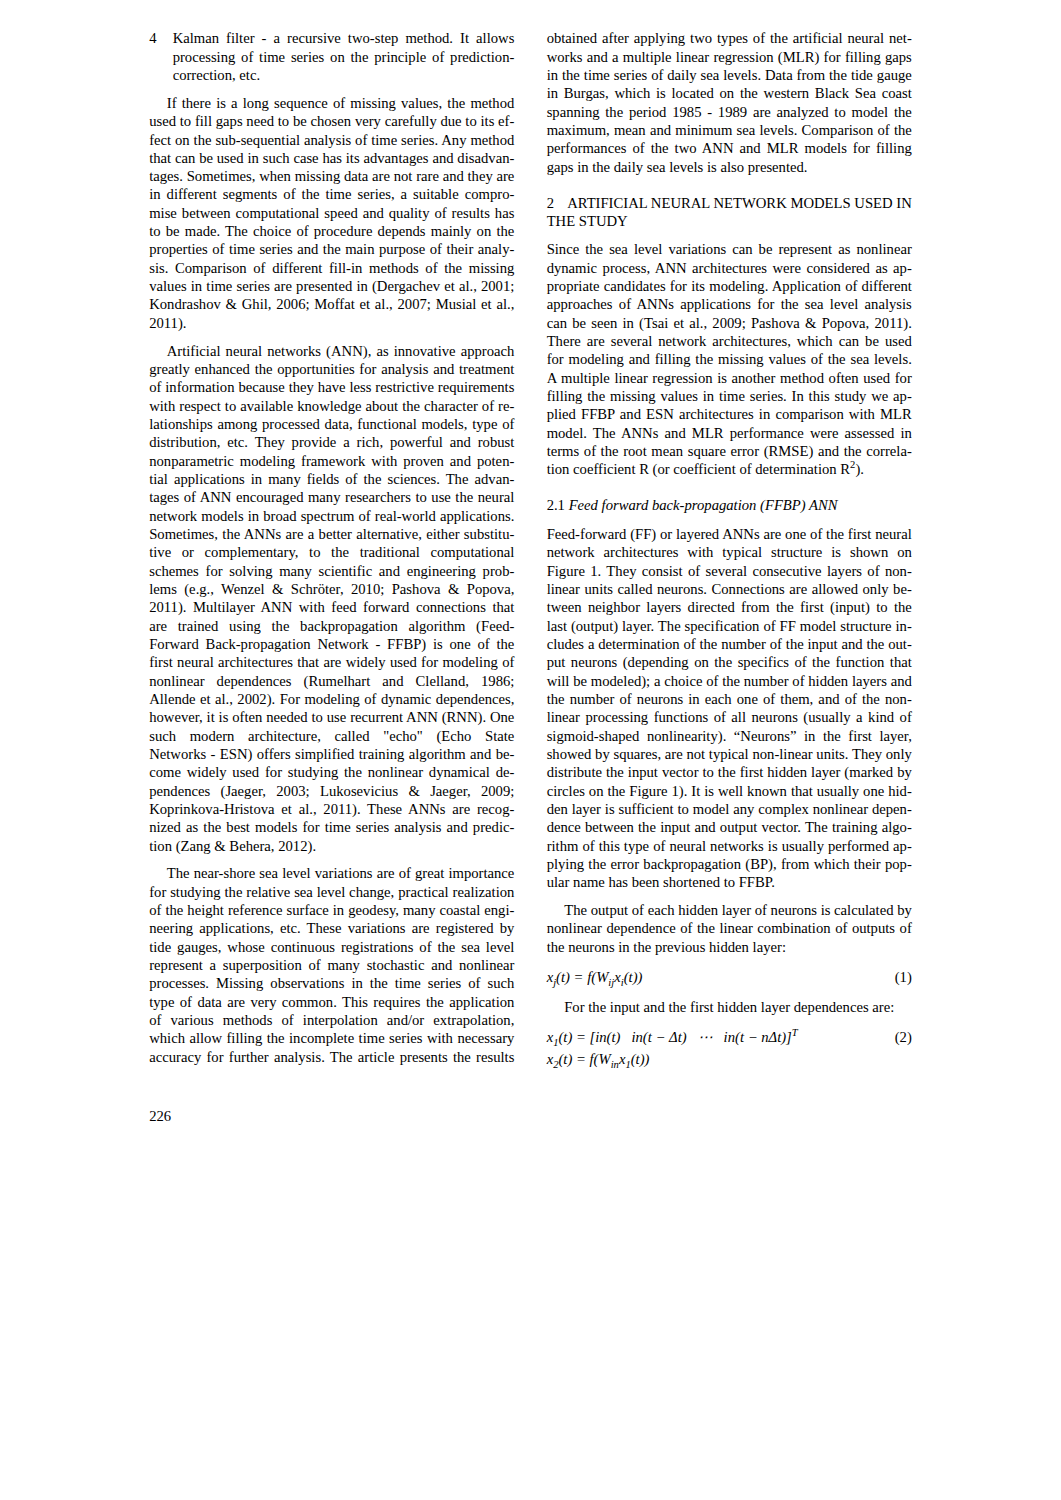4 Kalman filter - a recursive two-step method. It allows processing of time series on the principle of prediction-correction, etc.
If there is a long sequence of missing values, the method used to fill gaps need to be chosen very carefully due to its effect on the sub-sequential analysis of time series. Any method that can be used in such case has its advantages and disadvantages. Sometimes, when missing data are not rare and they are in different segments of the time series, a suitable compromise between computational speed and quality of results has to be made. The choice of procedure depends mainly on the properties of time series and the main purpose of their analysis. Comparison of different fill-in methods of the missing values in time series are presented in (Dergachev et al., 2001; Kondrashov & Ghil, 2006; Moffat et al., 2007; Musial et al., 2011).
Artificial neural networks (ANN), as innovative approach greatly enhanced the opportunities for analysis and treatment of information because they have less restrictive requirements with respect to available knowledge about the character of relationships among processed data, functional models, type of distribution, etc. They provide a rich, powerful and robust nonparametric modeling framework with proven and potential applications in many fields of the sciences. The advantages of ANN encouraged many researchers to use the neural network models in broad spectrum of real-world applications. Sometimes, the ANNs are a better alternative, either substitutive or complementary, to the traditional computational schemes for solving many scientific and engineering problems (e.g., Wenzel & Schröter, 2010; Pashova & Popova, 2011). Multilayer ANN with feed forward connections that are trained using the backpropagation algorithm (Feed-Forward Back-propagation Network - FFBP) is one of the first neural architectures that are widely used for modeling of nonlinear dependences (Rumelhart and Clelland, 1986; Allende et al., 2002). For modeling of dynamic dependences, however, it is often needed to use recurrent ANN (RNN). One such modern architecture, called "echo" (Echo State Networks - ESN) offers simplified training algorithm and become widely used for studying the nonlinear dynamical dependences (Jaeger, 2003; Lukosevicius & Jaeger, 2009; Koprinkova-Hristova et al., 2011). These ANNs are recognized as the best models for time series analysis and prediction (Zang & Behera, 2012).
The near-shore sea level variations are of great importance for studying the relative sea level change, practical realization of the height reference surface in geodesy, many coastal engineering applications, etc. These variations are registered by tide gauges, whose continuous registrations of the sea level represent a superposition of many stochastic and nonlinear processes. Missing observations in the time series of such type of data are very common. This requires the application of various methods of interpolation and/or extrapolation, which allow filling the incomplete time series with necessary accuracy for further analysis. The article presents the results obtained after applying two types of the artificial neural networks and a multiple linear regression (MLR) for filling gaps in the time series of daily sea levels. Data from the tide gauge in Burgas, which is located on the western Black Sea coast spanning the period 1985 - 1989 are analyzed to model the maximum, mean and minimum sea levels. Comparison of the performances of the two ANN and MLR models for filling gaps in the daily sea levels is also presented.
2 ARTIFICIAL NEURAL NETWORK MODELS USED IN THE STUDY
Since the sea level variations can be represent as nonlinear dynamic process, ANN architectures were considered as appropriate candidates for its modeling. Application of different approaches of ANNs applications for the sea level analysis can be seen in (Tsai et al., 2009; Pashova & Popova, 2011). There are several network architectures, which can be used for modeling and filling the missing values of the sea levels. A multiple linear regression is another method often used for filling the missing values in time series. In this study we applied FFBP and ESN architectures in comparison with MLR model. The ANNs and MLR performance were assessed in terms of the root mean square error (RMSE) and the correlation coefficient R (or coefficient of determination R2).
2.1 Feed forward back-propagation (FFBP) ANN
Feed-forward (FF) or layered ANNs are one of the first neural network architectures with typical structure is shown on Figure 1. They consist of several consecutive layers of nonlinear units called neurons. Connections are allowed only between neighbor layers directed from the first (input) to the last (output) layer. The specification of FF model structure includes a determination of the number of the input and the output neurons (depending on the specifics of the function that will be modeled); a choice of the number of hidden layers and the number of neurons in each one of them, and of the non-linear processing functions of all neurons (usually a kind of sigmoid-shaped nonlinearity). “Neurons” in the first layer, showed by squares, are not typical non-linear units. They only distribute the input vector to the first hidden layer (marked by circles on the Figure 1). It is well known that usually one hidden layer is sufficient to model any complex nonlinear dependence between the input and output vector. The training algorithm of this type of neural networks is usually performed applying the error backpropagation (BP), from which their popular name has been shortened to FFBP.
The output of each hidden layer of neurons is calculated by nonlinear dependence of the linear combination of outputs of the neurons in the previous hidden layer:
xj(t) = f(Wijxi(t)) (1)
For the input and the first hidden layer dependences are:
x1(t) = [in(t) in(t − Δt) ⋯ in(t − n Δt)]T x2(t) = f(Winx1(t)) (2)
226